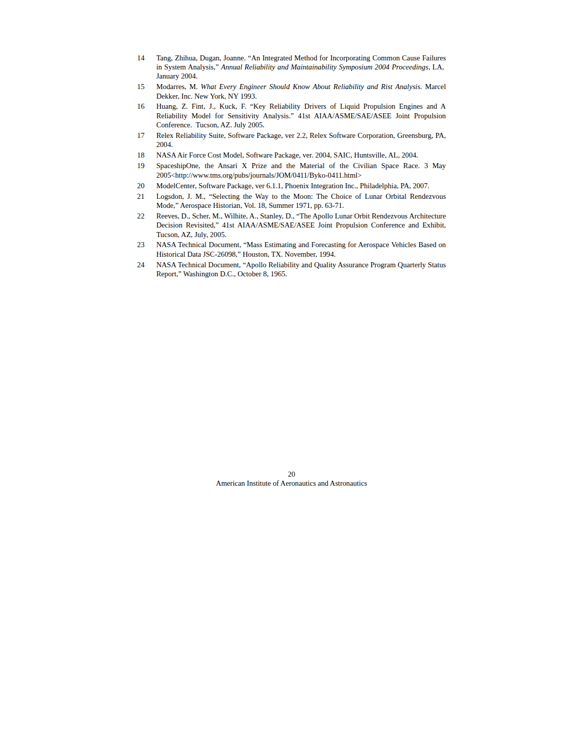14 Tang, Zhihua, Dugan, Joanne. “An Integrated Method for Incorporating Common Cause Failures in System Analysis,” Annual Reliability and Maintainability Symposium 2004 Proceedings, LA, January 2004.
15 Modarres, M. What Every Engineer Should Know About Reliability and Rist Analysis. Marcel Dekker, Inc. New York, NY 1993.
16 Huang, Z. Fint, J., Kuck, F. “Key Reliability Drivers of Liquid Propulsion Engines and A Reliability Model for Sensitivity Analysis.” 41st AIAA/ASME/SAE/ASEE Joint Propulsion Conference. Tucson, AZ. July 2005.
17 Relex Reliability Suite, Software Package, ver 2.2, Relex Software Corporation, Greensburg, PA, 2004.
18 NASA Air Force Cost Model, Software Package, ver. 2004, SAIC, Huntsville, AL, 2004.
19 SpaceshipOne, the Ansari X Prize and the Material of the Civilian Space Race. 3 May 2005<http://www.tms.org/pubs/journals/JOM/0411/Byko-0411.html>
20 ModelCenter, Software Package, ver 6.1.1, Phoenix Integration Inc., Philadelphia, PA, 2007.
21 Logsdon, J. M., “Selecting the Way to the Moon: The Choice of Lunar Orbital Rendezvous Mode,” Aerospace Historian, Vol. 18, Summer 1971, pp. 63-71.
22 Reeves, D., Scher, M., Wilhite, A., Stanley, D., “The Apollo Lunar Orbit Rendezvous Architecture Decision Revisited,” 41st AIAA/ASME/SAE/ASEE Joint Propulsion Conference and Exhibit, Tucson, AZ, July, 2005.
23 NASA Technical Document, “Mass Estimating and Forecasting for Aerospace Vehicles Based on Historical Data JSC-26098,” Houston, TX. November, 1994.
24 NASA Technical Document, “Apollo Reliability and Quality Assurance Program Quarterly Status Report,” Washington D.C., October 8, 1965.
20 American Institute of Aeronautics and Astronautics